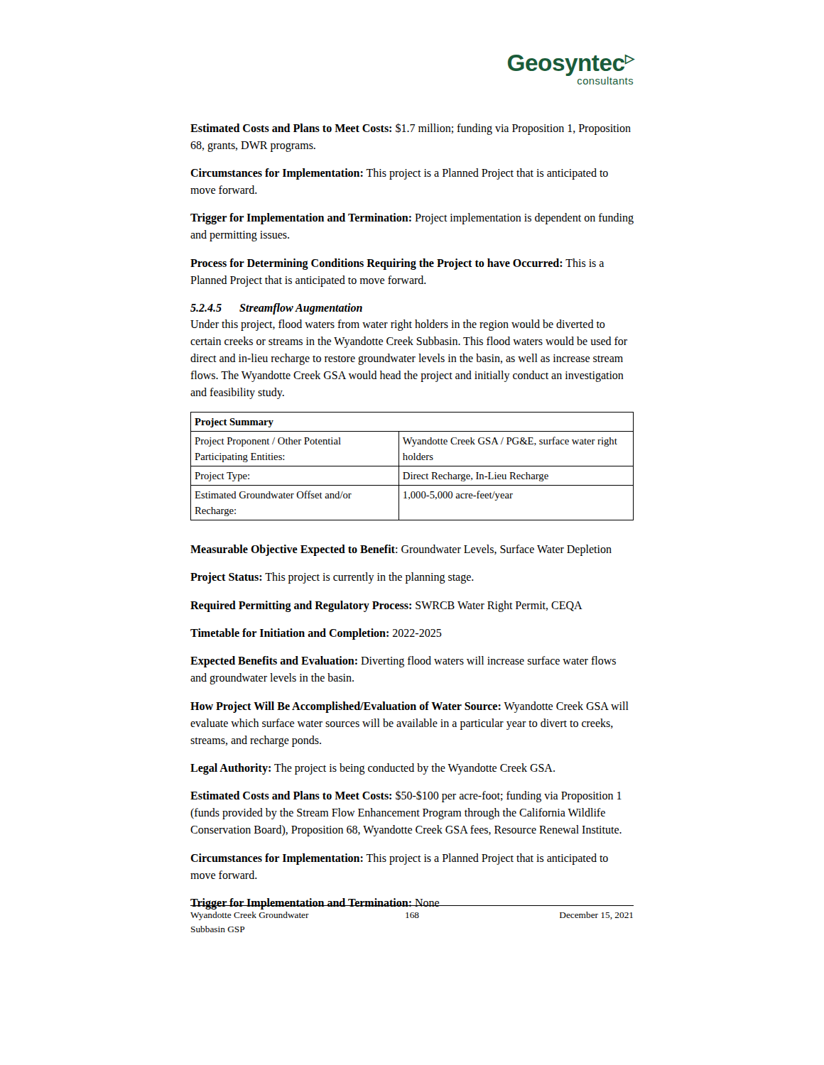Geosyntec▷
consultants
Estimated Costs and Plans to Meet Costs: $1.7 million; funding via Proposition 1, Proposition 68, grants, DWR programs.
Circumstances for Implementation: This project is a Planned Project that is anticipated to move forward.
Trigger for Implementation and Termination: Project implementation is dependent on funding and permitting issues.
Process for Determining Conditions Requiring the Project to have Occurred: This is a Planned Project that is anticipated to move forward.
5.2.4.5 Streamflow Augmentation
Under this project, flood waters from water right holders in the region would be diverted to certain creeks or streams in the Wyandotte Creek Subbasin. This flood waters would be used for direct and in-lieu recharge to restore groundwater levels in the basin, as well as increase stream flows. The Wyandotte Creek GSA would head the project and initially conduct an investigation and feasibility study.
| Project Summary |
| --- |
| Project Proponent / Other Potential Participating Entities: | Wyandotte Creek GSA / PG&E, surface water right holders |
| Project Type: | Direct Recharge, In-Lieu Recharge |
| Estimated Groundwater Offset and/or Recharge: | 1,000-5,000 acre-feet/year |
Measurable Objective Expected to Benefit: Groundwater Levels, Surface Water Depletion
Project Status: This project is currently in the planning stage.
Required Permitting and Regulatory Process: SWRCB Water Right Permit, CEQA
Timetable for Initiation and Completion: 2022-2025
Expected Benefits and Evaluation: Diverting flood waters will increase surface water flows and groundwater levels in the basin.
How Project Will Be Accomplished/Evaluation of Water Source: Wyandotte Creek GSA will evaluate which surface water sources will be available in a particular year to divert to creeks, streams, and recharge ponds.
Legal Authority: The project is being conducted by the Wyandotte Creek GSA.
Estimated Costs and Plans to Meet Costs: $50-$100 per acre-foot; funding via Proposition 1 (funds provided by the Stream Flow Enhancement Program through the California Wildlife Conservation Board), Proposition 68, Wyandotte Creek GSA fees, Resource Renewal Institute.
Circumstances for Implementation: This project is a Planned Project that is anticipated to move forward.
Trigger for Implementation and Termination: None
Wyandotte Creek Groundwater Subbasin GSP
168
December 15, 2021